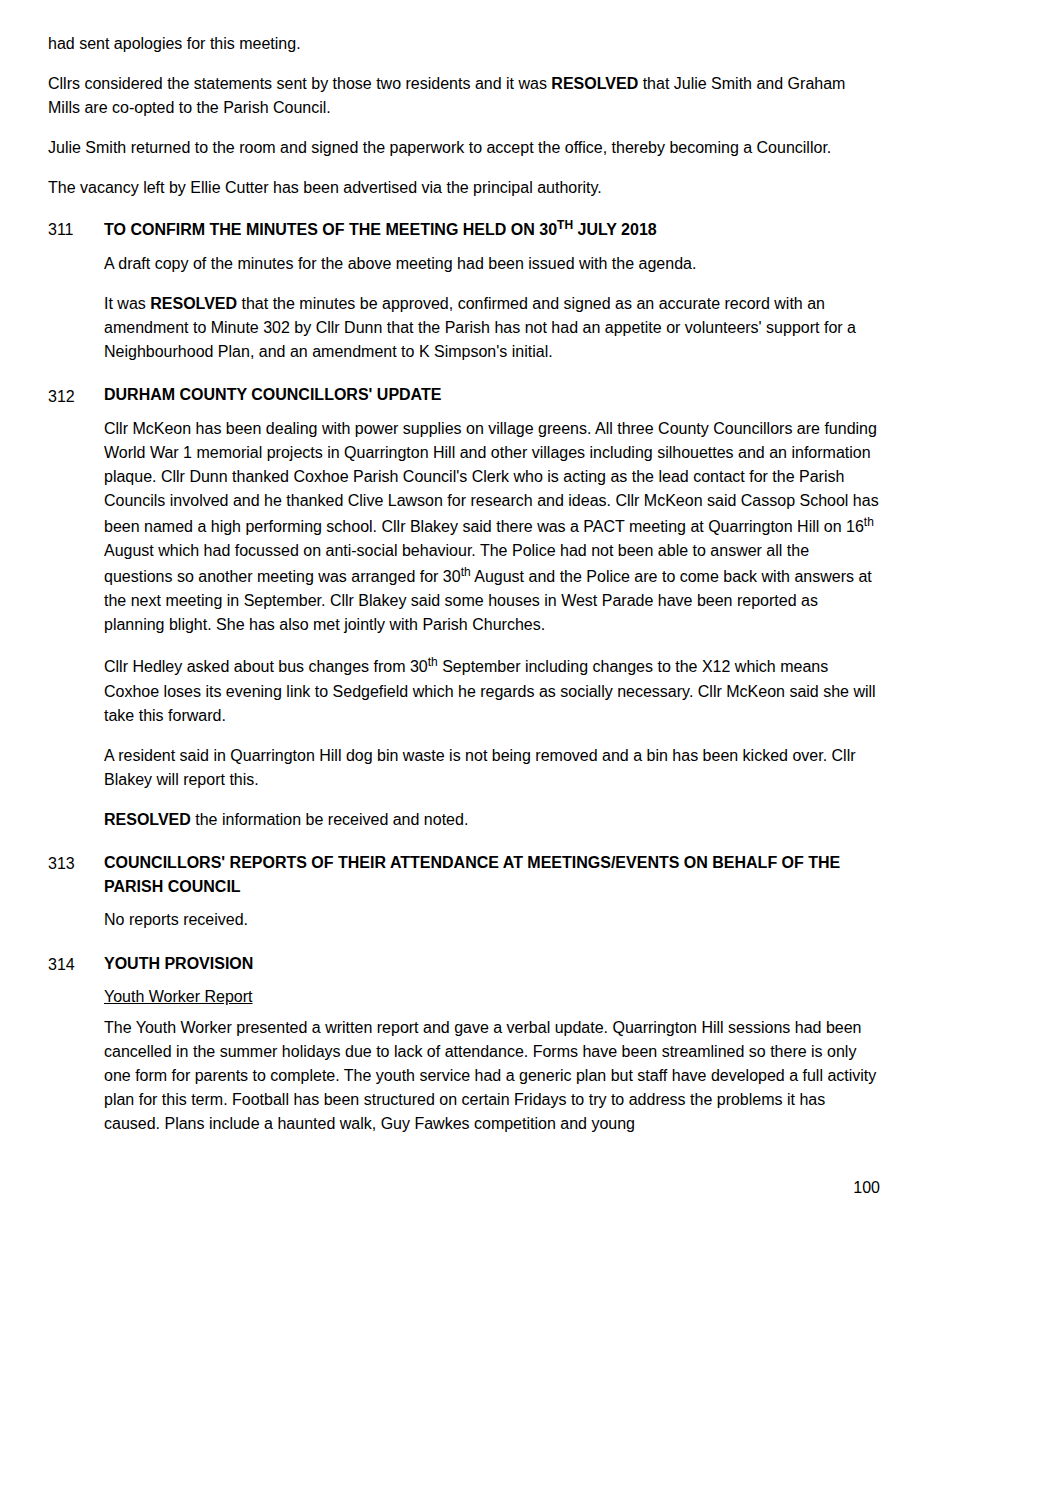had sent apologies for this meeting.
Cllrs considered the statements sent by those two residents and it was RESOLVED that Julie Smith and Graham Mills are co-opted to the Parish Council.
Julie Smith returned to the room and signed the paperwork to accept the office, thereby becoming a Councillor.
The vacancy left by Ellie Cutter has been advertised via the principal authority.
311
To confirm the minutes of the meeting held on 30th July 2018
A draft copy of the minutes for the above meeting had been issued with the agenda.
It was RESOLVED that the minutes be approved, confirmed and signed as an accurate record with an amendment to Minute 302 by Cllr Dunn that the Parish has not had an appetite or volunteers' support for a Neighbourhood Plan, and an amendment to K Simpson's initial.
312
Durham County Councillors' Update
Cllr McKeon has been dealing with power supplies on village greens. All three County Councillors are funding World War 1 memorial projects in Quarrington Hill and other villages including silhouettes and an information plaque. Cllr Dunn thanked Coxhoe Parish Council's Clerk who is acting as the lead contact for the Parish Councils involved and he thanked Clive Lawson for research and ideas. Cllr McKeon said Cassop School has been named a high performing school. Cllr Blakey said there was a PACT meeting at Quarrington Hill on 16th August which had focussed on anti-social behaviour. The Police had not been able to answer all the questions so another meeting was arranged for 30th August and the Police are to come back with answers at the next meeting in September. Cllr Blakey said some houses in West Parade have been reported as planning blight. She has also met jointly with Parish Churches.
Cllr Hedley asked about bus changes from 30th September including changes to the X12 which means Coxhoe loses its evening link to Sedgefield which he regards as socially necessary. Cllr McKeon said she will take this forward.
A resident said in Quarrington Hill dog bin waste is not being removed and a bin has been kicked over. Cllr Blakey will report this.
RESOLVED the information be received and noted.
313
Councillors' reports of their attendance at meetings/events on behalf of the Parish Council
No reports received.
314
Youth Provision
Youth Worker Report
The Youth Worker presented a written report and gave a verbal update. Quarrington Hill sessions had been cancelled in the summer holidays due to lack of attendance. Forms have been streamlined so there is only one form for parents to complete. The youth service had a generic plan but staff have developed a full activity plan for this term. Football has been structured on certain Fridays to try to address the problems it has caused. Plans include a haunted walk, Guy Fawkes competition and young
100